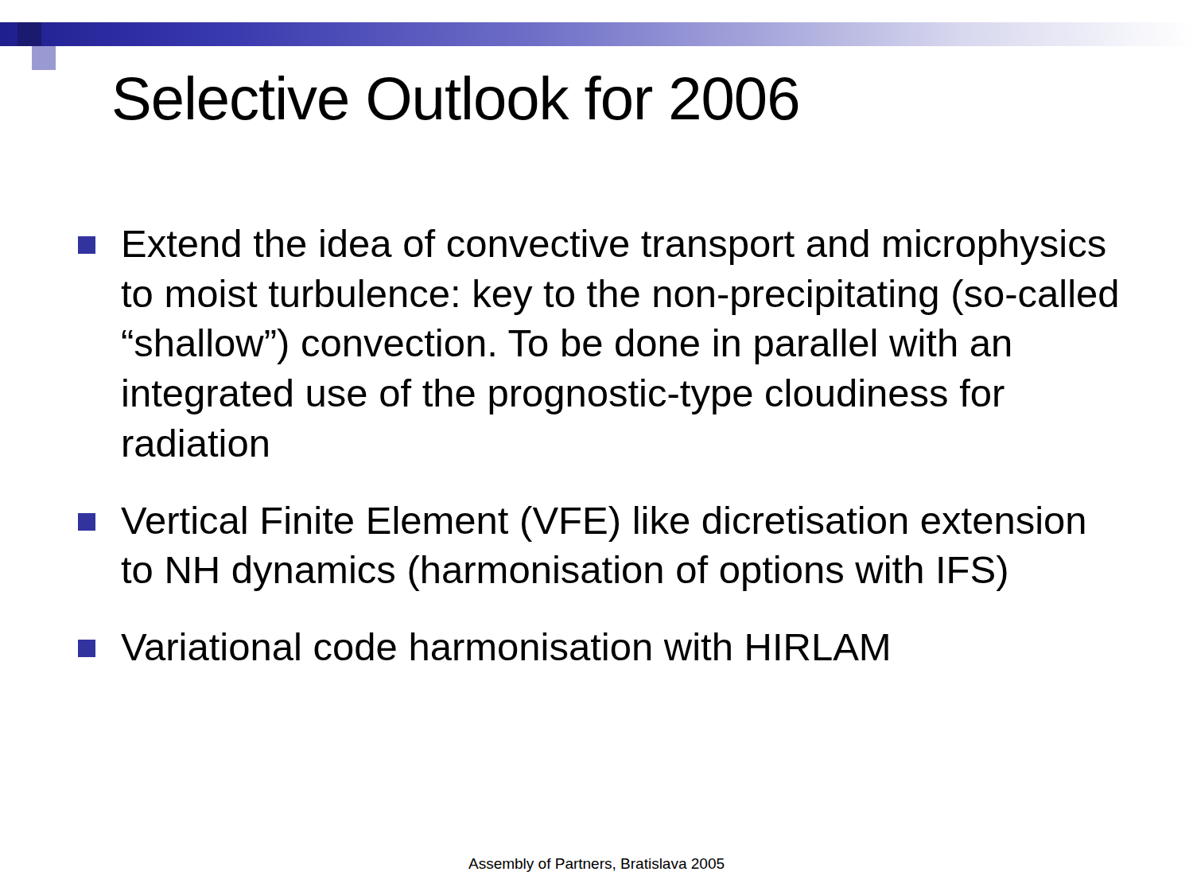Selective Outlook for 2006
Extend the idea of convective transport and microphysics to moist turbulence: key to the non-precipitating (so-called “shallow”) convection. To be done in parallel with an integrated use of the prognostic-type cloudiness for radiation
Vertical Finite Element (VFE) like dicretisation extension to NH dynamics (harmonisation of options with IFS)
Variational code harmonisation with HIRLAM
Assembly of Partners, Bratislava 2005